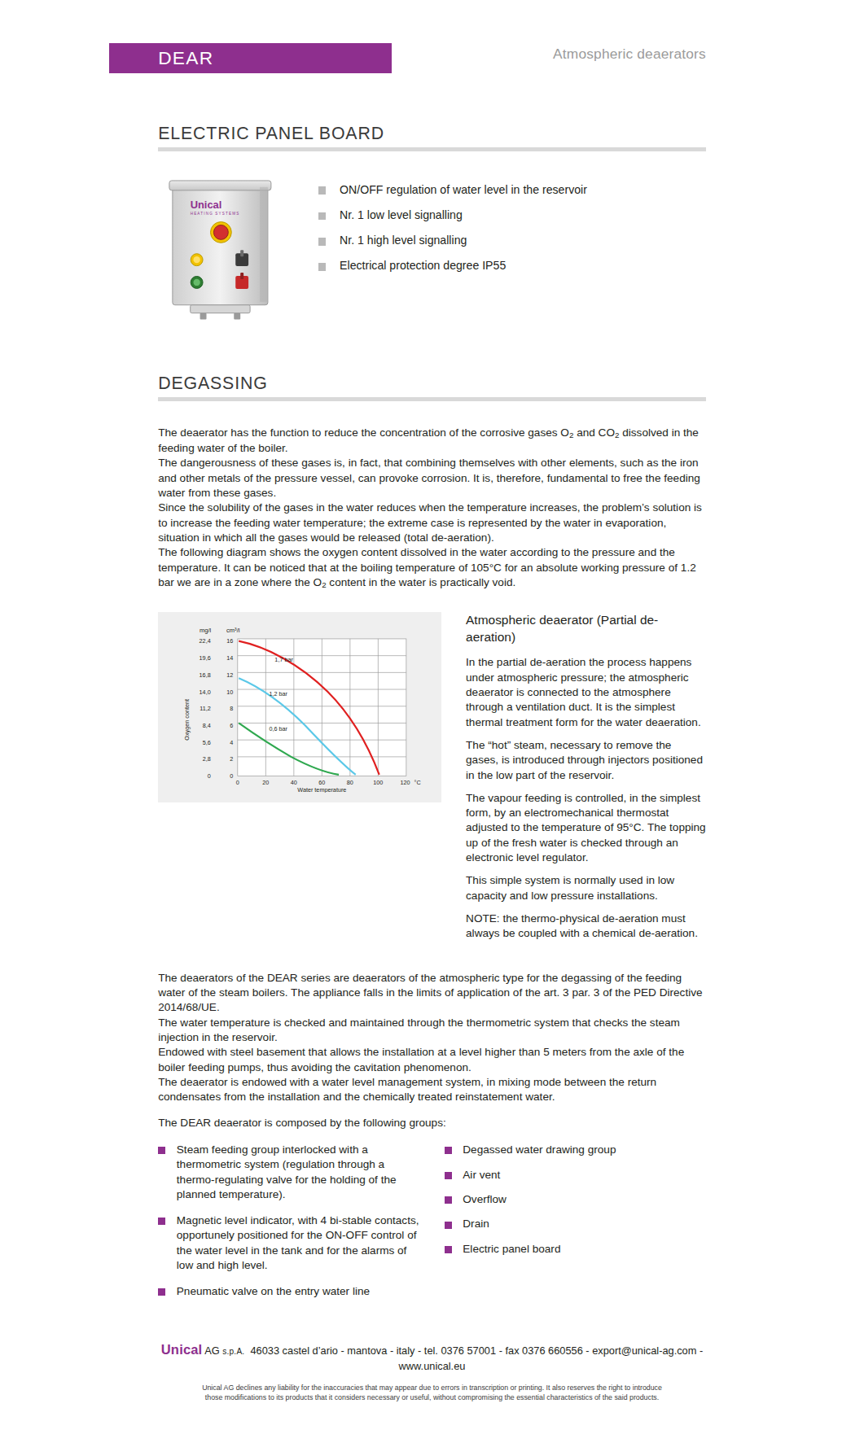DEAR
Atmospheric deaerators
ELECTRIC PANEL BOARD
Unical HEATING SYSTEMS
ON/OFF regulation of water level in the reservoir
Nr. 1 low level signalling
Nr. 1 high level signalling
Electrical protection degree IP55
DEGASSING
The deaerator has the function to reduce the concentration of the corrosive gases O2 and CO2 dissolved in the feeding water of the boiler.
The dangerousness of these gases is, in fact, that combining themselves with other elements, such as the iron and other metals of the pressure vessel, can provoke corrosion. It is, therefore, fundamental to free the feeding water from these gases.
Since the solubility of the gases in the water reduces when the temperature increases, the problem’s solution is to increase the feeding water temperature; the extreme case is represented by the water in evaporation, situation in which all the gases would be released (total de-aeration).
The following diagram shows the oxygen content dissolved in the water according to the pressure and the temperature. It can be noticed that at the boiling temperature of 105°C for an absolute working pressure of 1.2 bar we are in a zone where the O2 content in the water is practically void.
mg/l cm³/l 22,4 19,6 16,8 14,0 11,2 8,4 5,6 2,8 0 16 14 12 10 8 6 4 2 0 Oxygen content 1,7 bar 1,2 bar 0,6 bar 0 20 40 60 80 100 120 °C Water temperature
Atmospheric deaerator (Partial de-aeration)
In the partial de-aeration the process happens under atmospheric pressure; the atmospheric deaerator is connected to the atmosphere through a ventilation duct. It is the simplest thermal treatment form for the water deaeration.
The “hot” steam, necessary to remove the gases, is introduced through injectors positioned in the low part of the reservoir.
The vapour feeding is controlled, in the simplest form, by an electromechanical thermostat adjusted to the temperature of 95°C. The topping up of the fresh water is checked through an electronic level regulator.
This simple system is normally used in low capacity and low pressure installations.
NOTE: the thermo-physical de-aeration must always be coupled with a chemical de-aeration.
The deaerators of the DEAR series are deaerators of the atmospheric type for the degassing of the feeding water of the steam boilers. The appliance falls in the limits of application of the art. 3 par. 3 of the PED Directive 2014/68/UE.
The water temperature is checked and maintained through the thermometric system that checks the steam injection in the reservoir.
Endowed with steel basement that allows the installation at a level higher than 5 meters from the axle of the boiler feeding pumps, thus avoiding the cavitation phenomenon.
The deaerator is endowed with a water level management system, in mixing mode between the return condensates from the installation and the chemically treated reinstatement water.
The DEAR deaerator is composed by the following groups:
Steam feeding group interlocked with a thermometric system (regulation through a thermo-regulating valve for the holding of the planned temperature).
Magnetic level indicator, with 4 bi-stable contacts, opportunely positioned for the ON-OFF control of the water level in the tank and for the alarms of low and high level.
Pneumatic valve on the entry water line
Degassed water drawing group
Air vent
Overflow
Drain
Electric panel board
Unical AG s.p.A. 46033 castel d’ario - mantova - italy - tel. 0376 57001 - fax 0376 660556 - export@unical-ag.com - www.unical.eu
Unical AG declines any liability for the inaccuracies that may appear due to errors in transcription or printing. It also reserves the right to introduce
those modifications to its products that it considers necessary or useful, without compromising the essential characteristics of the said products.